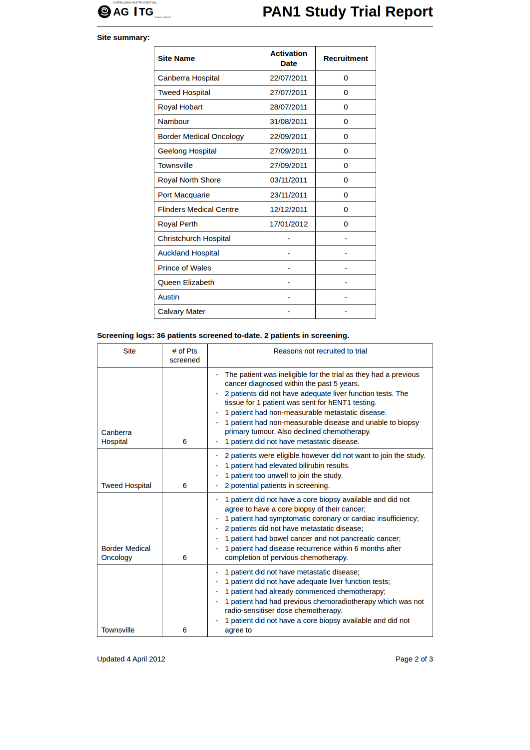AUSTRALASIAN GASTRO-INTESTINAL AG I TG TRIALS GROUP
PAN1 Study Trial Report
Site summary:
| Site Name | Activation Date | Recruitment |
| --- | --- | --- |
| Canberra Hospital | 22/07/2011 | 0 |
| Tweed Hospital | 27/07/2011 | 0 |
| Royal Hobart | 28/07/2011 | 0 |
| Nambour | 31/08/2011 | 0 |
| Border Medical Oncology | 22/09/2011 | 0 |
| Geelong Hospital | 27/09/2011 | 0 |
| Townsville | 27/09/2011 | 0 |
| Royal North Shore | 03/11/2011 | 0 |
| Port Macquarie | 23/11/2011 | 0 |
| Flinders Medical Centre | 12/12/2011 | 0 |
| Royal Perth | 17/01/2012 | 0 |
| Christchurch Hospital | - | - |
| Auckland Hospital | - | - |
| Prince of Wales | - | - |
| Queen Elizabeth | - | - |
| Austin | - | - |
| Calvary Mater | - | - |
Screening logs: 36 patients screened to-date. 2 patients in screening.
| Site | # of Pts screened | Reasons not recruited to trial |
| --- | --- | --- |
| Canberra Hospital | 6 | The patient was ineligible for the trial as they had a previous cancer diagnosed within the past 5 years. 2 patients did not have adequate liver function tests. The tissue for 1 patient was sent for hENT1 testing. 1 patient had non-measurable metastatic disease. 1 patient had non-measurable disease and unable to biopsy primary tumour. Also declined chemotherapy. 1 patient did not have metastatic disease. |
| Tweed Hospital | 6 | 2 patients were eligible however did not want to join the study. 1 patient had elevated bilirubin results. 1 patient too unwell to join the study. 2 potential patients in screening. |
| Border Medical Oncology | 6 | 1 patient did not have a core biopsy available and did not agree to have a core biopsy of their cancer; 1 patient had symptomatic coronary or cardiac insufficiency; 2 patients did not have metastatic disease; 1 patient had bowel cancer and not pancreatic cancer; 1 patient had disease recurrence within 6 months after completion of pervious chemotherapy. |
| Townsville | 6 | 1 patient did not have metastatic disease; 1 patient did not have adequate liver function tests; 1 patient had already commenced chemotherapy; 1 patient had had previous chemoradiotherapy which was not radio-sensitiser dose chemotherapy. 1 patient did not have a core biopsy available and did not agree to |
Updated 4 April 2012
Page 2 of 3